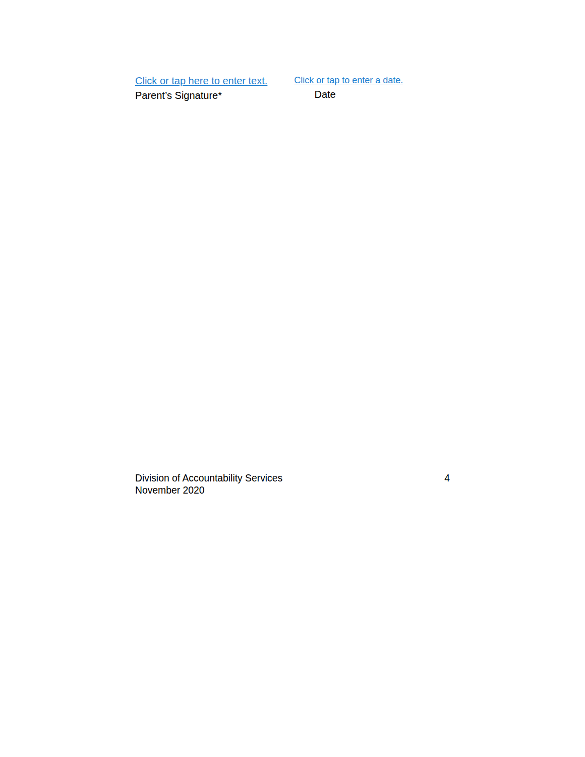Click or tap here to enter text. Parent’s Signature*
Click or tap to enter a date. Date
Division of Accountability Services
November 2020
4